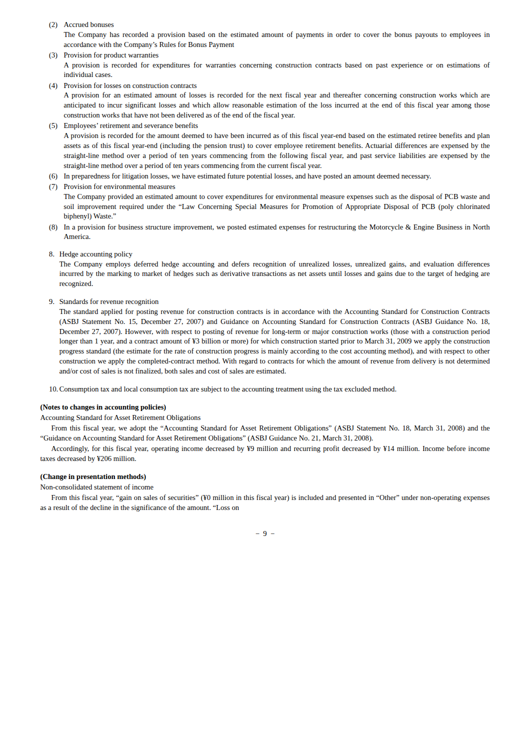(2)
Accrued bonuses The Company has recorded a provision based on the estimated amount of payments in order to cover the bonus payouts to employees in accordance with the Company’s Rules for Bonus Payment
(3)
Provision for product warranties A provision is recorded for expenditures for warranties concerning construction contracts based on past experience or on estimations of individual cases.
(4)
Provision for losses on construction contracts A provision for an estimated amount of losses is recorded for the next fiscal year and thereafter concerning construction works which are anticipated to incur significant losses and which allow reasonable estimation of the loss incurred at the end of this fiscal year among those construction works that have not been delivered as of the end of the fiscal year.
(5)
Employees’ retirement and severance benefits A provision is recorded for the amount deemed to have been incurred as of this fiscal year-end based on the estimated retiree benefits and plan assets as of this fiscal year-end (including the pension trust) to cover employee retirement benefits. Actuarial differences are expensed by the straight-line method over a period of ten years commencing from the following fiscal year, and past service liabilities are expensed by the straight-line method over a period of ten years commencing from the current fiscal year.
(6)
In preparedness for litigation losses, we have estimated future potential losses, and have posted an amount deemed necessary.
(7)
Provision for environmental measures The Company provided an estimated amount to cover expenditures for environmental measure expenses such as the disposal of PCB waste and soil improvement required under the “Law Concerning Special Measures for Promotion of Appropriate Disposal of PCB (poly chlorinated biphenyl) Waste.”
(8)
In a provision for business structure improvement, we posted estimated expenses for restructuring the Motorcycle & Engine Business in North America.
8.
Hedge accounting policy
The Company employs deferred hedge accounting and defers recognition of unrealized losses, unrealized gains, and evaluation differences incurred by the marking to market of hedges such as derivative transactions as net assets until losses and gains due to the target of hedging are recognized.
9.
Standards for revenue recognition
The standard applied for posting revenue for construction contracts is in accordance with the Accounting Standard for Construction Contracts (ASBJ Statement No. 15, December 27, 2007) and Guidance on Accounting Standard for Construction Contracts (ASBJ Guidance No. 18, December 27, 2007). However, with respect to posting of revenue for long-term or major construction works (those with a construction period longer than 1 year, and a contract amount of ¥3 billion or more) for which construction started prior to March 31, 2009 we apply the construction progress standard (the estimate for the rate of construction progress is mainly according to the cost accounting method), and with respect to other construction we apply the completed-contract method. With regard to contracts for which the amount of revenue from delivery is not determined and/or cost of sales is not finalized, both sales and cost of sales are estimated.
10.
Consumption tax and local consumption tax are subject to the accounting treatment using the tax excluded method.
(Notes to changes in accounting policies)
Accounting Standard for Asset Retirement Obligations
From this fiscal year, we adopt the “Accounting Standard for Asset Retirement Obligations” (ASBJ Statement No. 18, March 31, 2008) and the “Guidance on Accounting Standard for Asset Retirement Obligations” (ASBJ Guidance No. 21, March 31, 2008).
Accordingly, for this fiscal year, operating income decreased by ¥9 million and recurring profit decreased by ¥14 million. Income before income taxes decreased by ¥206 million.
(Change in presentation methods)
Non-consolidated statement of income
From this fiscal year, “gain on sales of securities” (¥0 million in this fiscal year) is included and presented in “Other” under non-operating expenses as a result of the decline in the significance of the amount. “Loss on
− 9 −